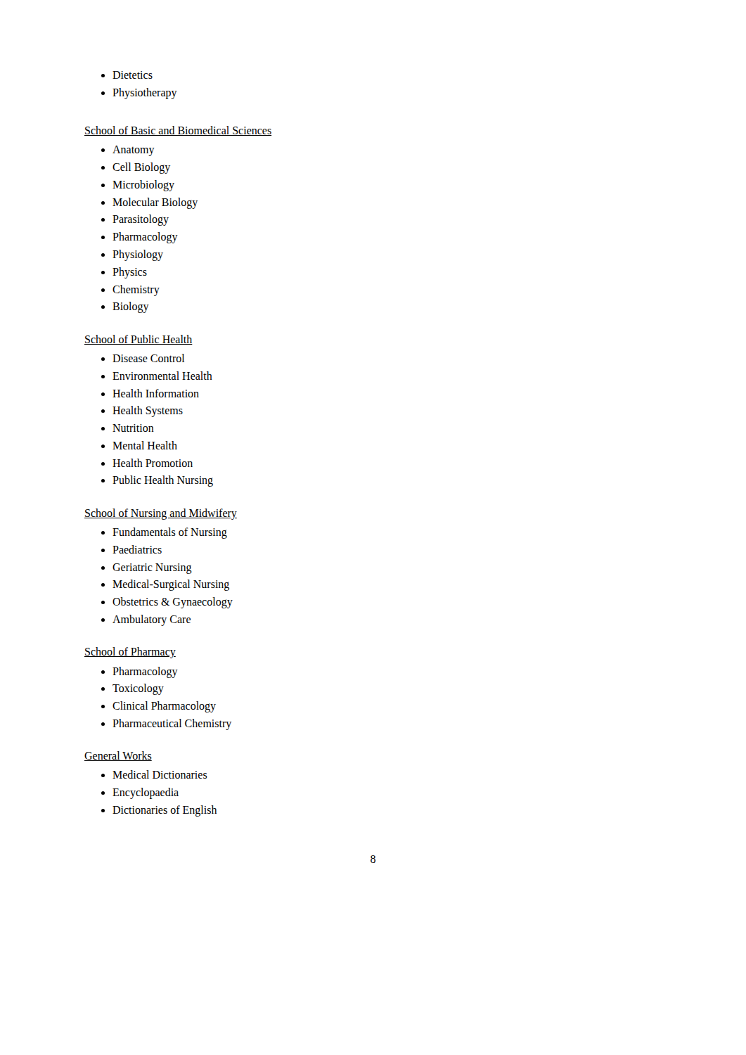Dietetics
Physiotherapy
School of Basic and Biomedical Sciences
Anatomy
Cell Biology
Microbiology
Molecular Biology
Parasitology
Pharmacology
Physiology
Physics
Chemistry
Biology
School of Public Health
Disease Control
Environmental Health
Health Information
Health Systems
Nutrition
Mental Health
Health Promotion
Public Health Nursing
School of Nursing and Midwifery
Fundamentals of Nursing
Paediatrics
Geriatric Nursing
Medical-Surgical Nursing
Obstetrics & Gynaecology
Ambulatory Care
School of Pharmacy
Pharmacology
Toxicology
Clinical Pharmacology
Pharmaceutical Chemistry
General Works
Medical Dictionaries
Encyclopaedia
Dictionaries of English
8